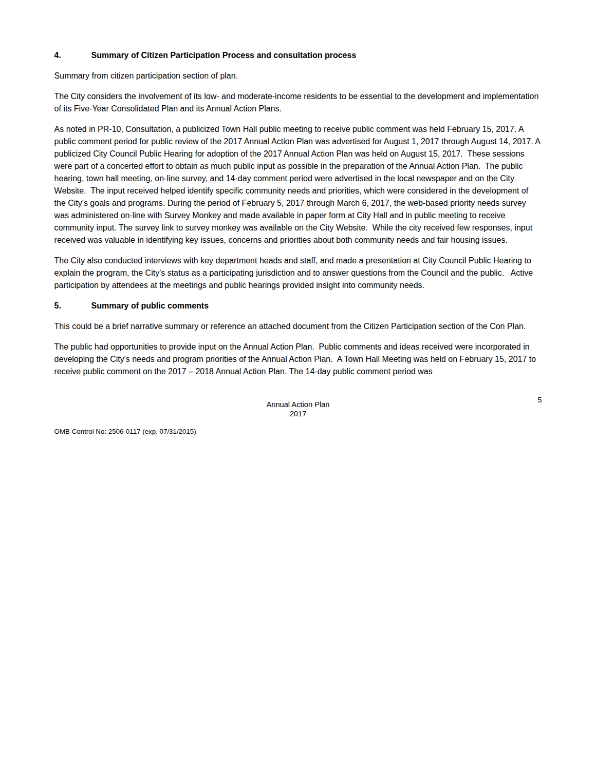4. Summary of Citizen Participation Process and consultation process
Summary from citizen participation section of plan.
The City considers the involvement of its low- and moderate-income residents to be essential to the development and implementation of its Five-Year Consolidated Plan and its Annual Action Plans.
As noted in PR-10, Consultation, a publicized Town Hall public meeting to receive public comment was held February 15, 2017. A public comment period for public review of the 2017 Annual Action Plan was advertised for August 1, 2017 through August 14, 2017. A publicized City Council Public Hearing for adoption of the 2017 Annual Action Plan was held on August 15, 2017. These sessions were part of a concerted effort to obtain as much public input as possible in the preparation of the Annual Action Plan. The public hearing, town hall meeting, on-line survey, and 14-day comment period were advertised in the local newspaper and on the City Website. The input received helped identify specific community needs and priorities, which were considered in the development of the City's goals and programs. During the period of February 5, 2017 through March 6, 2017, the web-based priority needs survey was administered on-line with Survey Monkey and made available in paper form at City Hall and in public meeting to receive community input. The survey link to survey monkey was available on the City Website. While the city received few responses, input received was valuable in identifying key issues, concerns and priorities about both community needs and fair housing issues.
The City also conducted interviews with key department heads and staff, and made a presentation at City Council Public Hearing to explain the program, the City's status as a participating jurisdiction and to answer questions from the Council and the public. Active participation by attendees at the meetings and public hearings provided insight into community needs.
5. Summary of public comments
This could be a brief narrative summary or reference an attached document from the Citizen Participation section of the Con Plan.
The public had opportunities to provide input on the Annual Action Plan. Public comments and ideas received were incorporated in developing the City's needs and program priorities of the Annual Action Plan. A Town Hall Meeting was held on February 15, 2017 to receive public comment on the 2017 – 2018 Annual Action Plan. The 14-day public comment period was
Annual Action Plan
2017
5
OMB Control No: 2506-0117 (exp. 07/31/2015)